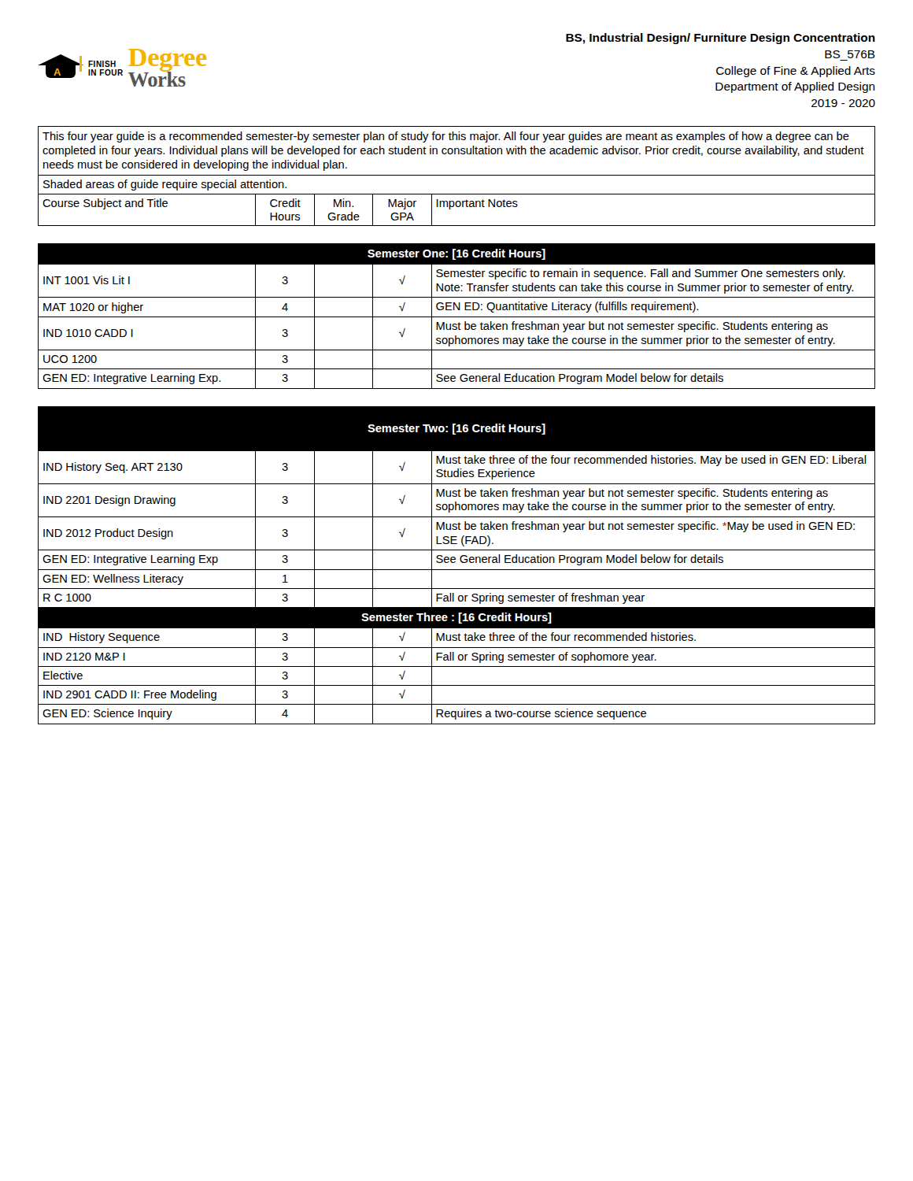A
Finish
in Four
Degree
Works
BS, Industrial Design/ Furniture Design Concentration
BS_576B
College of Fine & Applied Arts
Department of Applied Design
2019 - 2020
| This four year guide is a recommended semester-by semester plan of study for this major. All four year guides are meant as examples of how a degree can be completed in four years. Individual plans will be developed for each student in consultation with the academic advisor. Prior credit, course availability, and student needs must be considered in developing the individual plan. |
| Shaded areas of guide require special attention. |
| Course Subject and Title | Credit Hours | Min. Grade | Major GPA | Important Notes |
| Semester One: [16 Credit Hours] |
| INT 1001 Vis Lit I | 3 | | √ | Semester specific to remain in sequence. Fall and Summer One semesters only. Note: Transfer students can take this course in Summer prior to semester of entry. |
| MAT 1020 or higher | 4 | | √ | GEN ED: Quantitative Literacy (fulfills requirement). |
| IND 1010 CADD I | 3 | | √ | Must be taken freshman year but not semester specific. Students entering as sophomores may take the course in the summer prior to the semester of entry. |
| UCO 1200 | 3 | | | |
| GEN ED: Integrative Learning Exp. | 3 | | | See General Education Program Model below for details |
| Semester Two: [16 Credit Hours] |
| IND History Seq. ART 2130 | 3 | | √ | Must take three of the four recommended histories. May be used in GEN ED: Liberal Studies Experience |
| IND 2201 Design Drawing | 3 | | √ | Must be taken freshman year but not semester specific. Students entering as sophomores may take the course in the summer prior to the semester of entry. |
| IND 2012 Product Design | 3 | | √ | Must be taken freshman year but not semester specific. * May be used in GEN ED: LSE (FAD). |
| GEN ED: Integrative Learning Exp | 3 | | | See General Education Program Model below for details |
| GEN ED: Wellness Literacy | 1 | | | |
| R C 1000 | 3 | | | Fall or Spring semester of freshman year |
| Semester Three : [16 Credit Hours] |
| IND History Sequence | 3 | | √ | Must take three of the four recommended histories. |
| IND 2120 M&P I | 3 | | √ | Fall or Spring semester of sophomore year. |
| Elective | 3 | | √ | |
| IND 2901 CADD II: Free Modeling | 3 | | √ | |
| GEN ED: Science Inquiry | 4 | | | Requires a two-course science sequence |